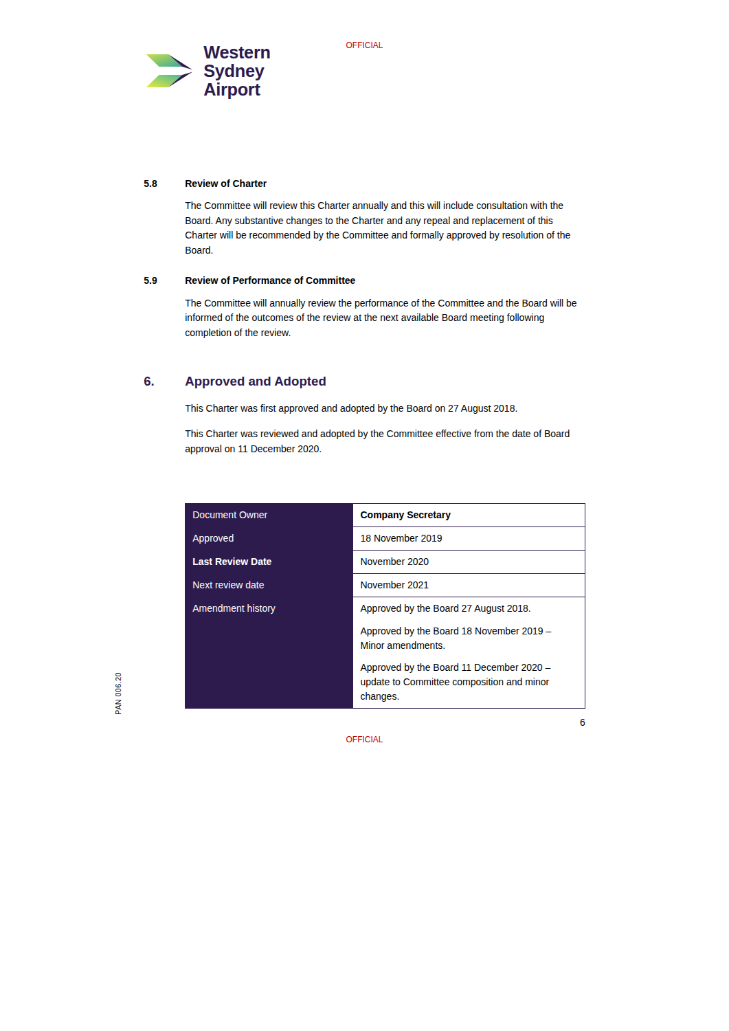OFFICIAL
Western
Sydney
Airport
5.8
Review of Charter
The Committee will review this Charter annually and this will include consultation with the Board. Any substantive changes to the Charter and any repeal and replacement of this Charter will be recommended by the Committee and formally approved by resolution of the Board.
5.9
Review of Performance of Committee
The Committee will annually review the performance of the Committee and the Board will be informed of the outcomes of the review at the next available Board meeting following completion of the review.
6.
Approved and Adopted
This Charter was first approved and adopted by the Board on 27 August 2018.
This Charter was reviewed and adopted by the Committee effective from the date of Board approval on 11 December 2020.
| Document Owner | Company Secretary |
| Approved | 18 November 2019 |
| Last Review Date | November 2020 |
| Next review date | November 2021 |
| Amendment history | Approved by the Board 27 August 2018. Approved by the Board 18 November 2019 – Minor amendments. Approved by the Board 11 December 2020 – update to Committee composition and minor changes. |
PAN 006.20
6
OFFICIAL